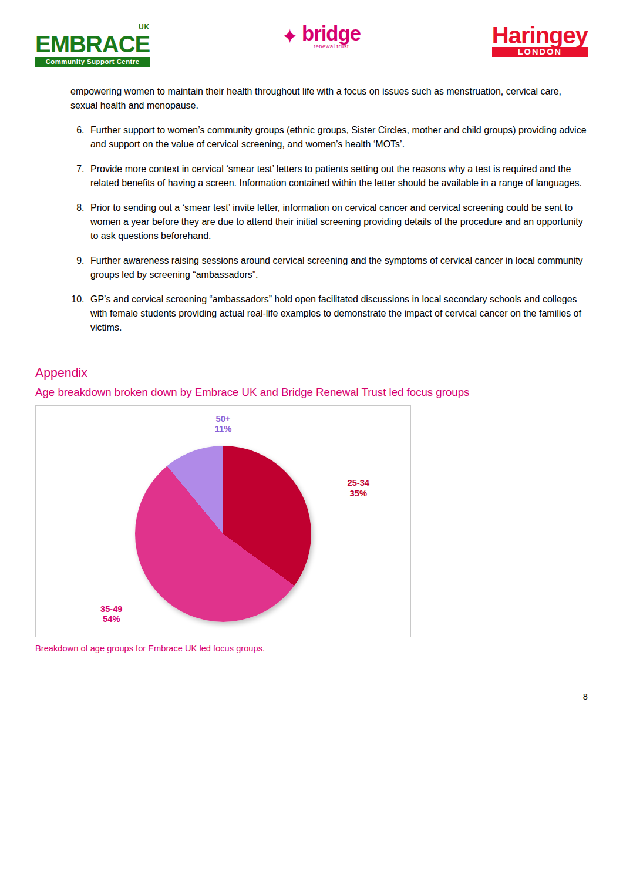UK
EMBRACE
Community Support Centre
✦
bridge
renewal trust
Haringey
LONDON
empowering women to maintain their health throughout life with a focus on issues such as menstruation, cervical care, sexual health and menopause.
Further support to women’s community groups (ethnic groups, Sister Circles, mother and child groups) providing advice and support on the value of cervical screening, and women’s health ‘MOTs’.
Provide more context in cervical ‘smear test’ letters to patients setting out the reasons why a test is required and the related benefits of having a screen. Information contained within the letter should be available in a range of languages.
Prior to sending out a ‘smear test’ invite letter, information on cervical cancer and cervical screening could be sent to women a year before they are due to attend their initial screening providing details of the procedure and an opportunity to ask questions beforehand.
Further awareness raising sessions around cervical screening and the symptoms of cervical cancer in local community groups led by screening “ambassadors”.
GP’s and cervical screening “ambassadors” hold open facilitated discussions in local secondary schools and colleges with female students providing actual real-life examples to demonstrate the impact of cervical cancer on the families of victims.
Appendix
Age breakdown broken down by Embrace UK and Bridge Renewal Trust led focus groups
50+
11%
25-34
35%
35-49
54%
Breakdown of age groups for Embrace UK led focus groups.
8